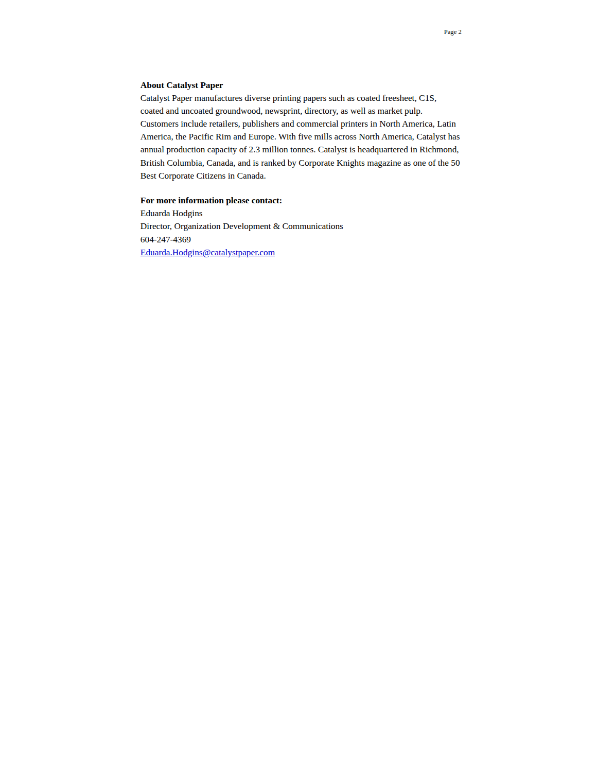Page 2
About Catalyst Paper
Catalyst Paper manufactures diverse printing papers such as coated freesheet, C1S, coated and uncoated groundwood, newsprint, directory, as well as market pulp. Customers include retailers, publishers and commercial printers in North America, Latin America, the Pacific Rim and Europe. With five mills across North America, Catalyst has annual production capacity of 2.3 million tonnes. Catalyst is headquartered in Richmond, British Columbia, Canada, and is ranked by Corporate Knights magazine as one of the 50 Best Corporate Citizens in Canada.
For more information please contact:
Eduarda Hodgins
Director, Organization Development & Communications
604-247-4369
Eduarda.Hodgins@catalystpaper.com